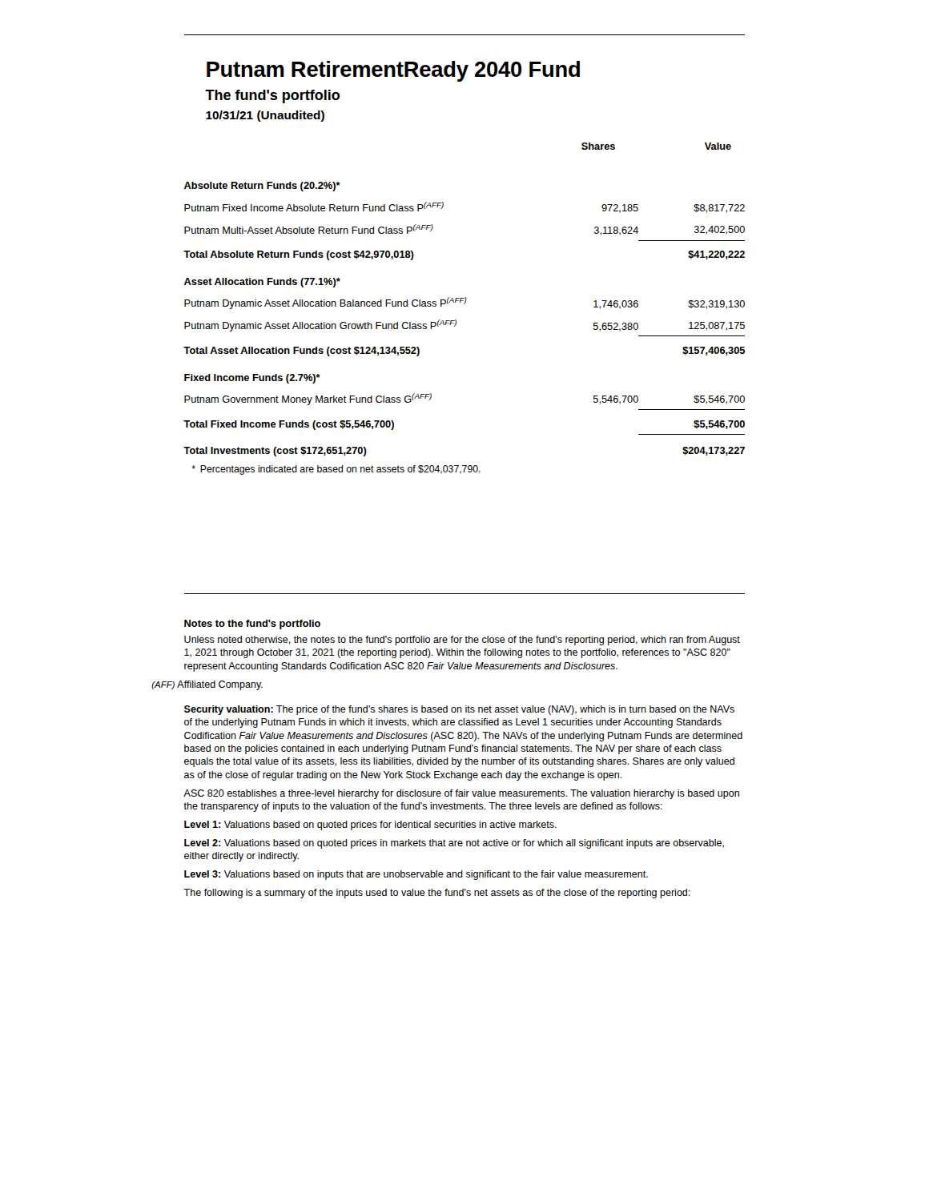Putnam RetirementReady 2040 Fund
The fund's portfolio
10/31/21 (Unaudited)
| | Shares | Value |
| --- | --- | --- |
| Absolute Return Funds (20.2%)* | | |
| Putnam Fixed Income Absolute Return Fund Class P (AFF) | 972,185 | $8,817,722 |
| Putnam Multi-Asset Absolute Return Fund Class P (AFF) | 3,118,624 | 32,402,500 |
| Total Absolute Return Funds (cost $42,970,018) | | $41,220,222 |
| Asset Allocation Funds (77.1%)* | | |
| Putnam Dynamic Asset Allocation Balanced Fund Class P (AFF) | 1,746,036 | $32,319,130 |
| Putnam Dynamic Asset Allocation Growth Fund Class P (AFF) | 5,652,380 | 125,087,175 |
| Total Asset Allocation Funds (cost $124,134,552) | | $157,406,305 |
| Fixed Income Funds (2.7%)* | | |
| Putnam Government Money Market Fund Class G (AFF) | 5,546,700 | $5,546,700 |
| Total Fixed Income Funds (cost $5,546,700) | | $5,546,700 |
| Total Investments (cost $172,651,270) | | $204,173,227 |
*Percentages indicated are based on net assets of $204,037,790.
Notes to the fund's portfolio
Unless noted otherwise, the notes to the fund's portfolio are for the close of the fund's reporting period, which ran from August 1, 2021 through October 31, 2021 (the reporting period). Within the following notes to the portfolio, references to "ASC 820" represent Accounting Standards Codification ASC 820 Fair Value Measurements and Disclosures.
(AFF) Affiliated Company.
Security valuation: The price of the fund’s shares is based on its net asset value (NAV), which is in turn based on the NAVs of the underlying Putnam Funds in which it invests, which are classified as Level 1 securities under Accounting Standards Codification Fair Value Measurements and Disclosures (ASC 820). The NAVs of the underlying Putnam Funds are determined based on the policies contained in each underlying Putnam Fund’s financial statements. The NAV per share of each class equals the total value of its assets, less its liabilities, divided by the number of its outstanding shares. Shares are only valued as of the close of regular trading on the New York Stock Exchange each day the exchange is open.
ASC 820 establishes a three-level hierarchy for disclosure of fair value measurements. The valuation hierarchy is based upon the transparency of inputs to the valuation of the fund’s investments. The three levels are defined as follows:
Level 1: Valuations based on quoted prices for identical securities in active markets.
Level 2: Valuations based on quoted prices in markets that are not active or for which all significant inputs are observable, either directly or indirectly.
Level 3: Valuations based on inputs that are unobservable and significant to the fair value measurement.
The following is a summary of the inputs used to value the fund's net assets as of the close of the reporting period: